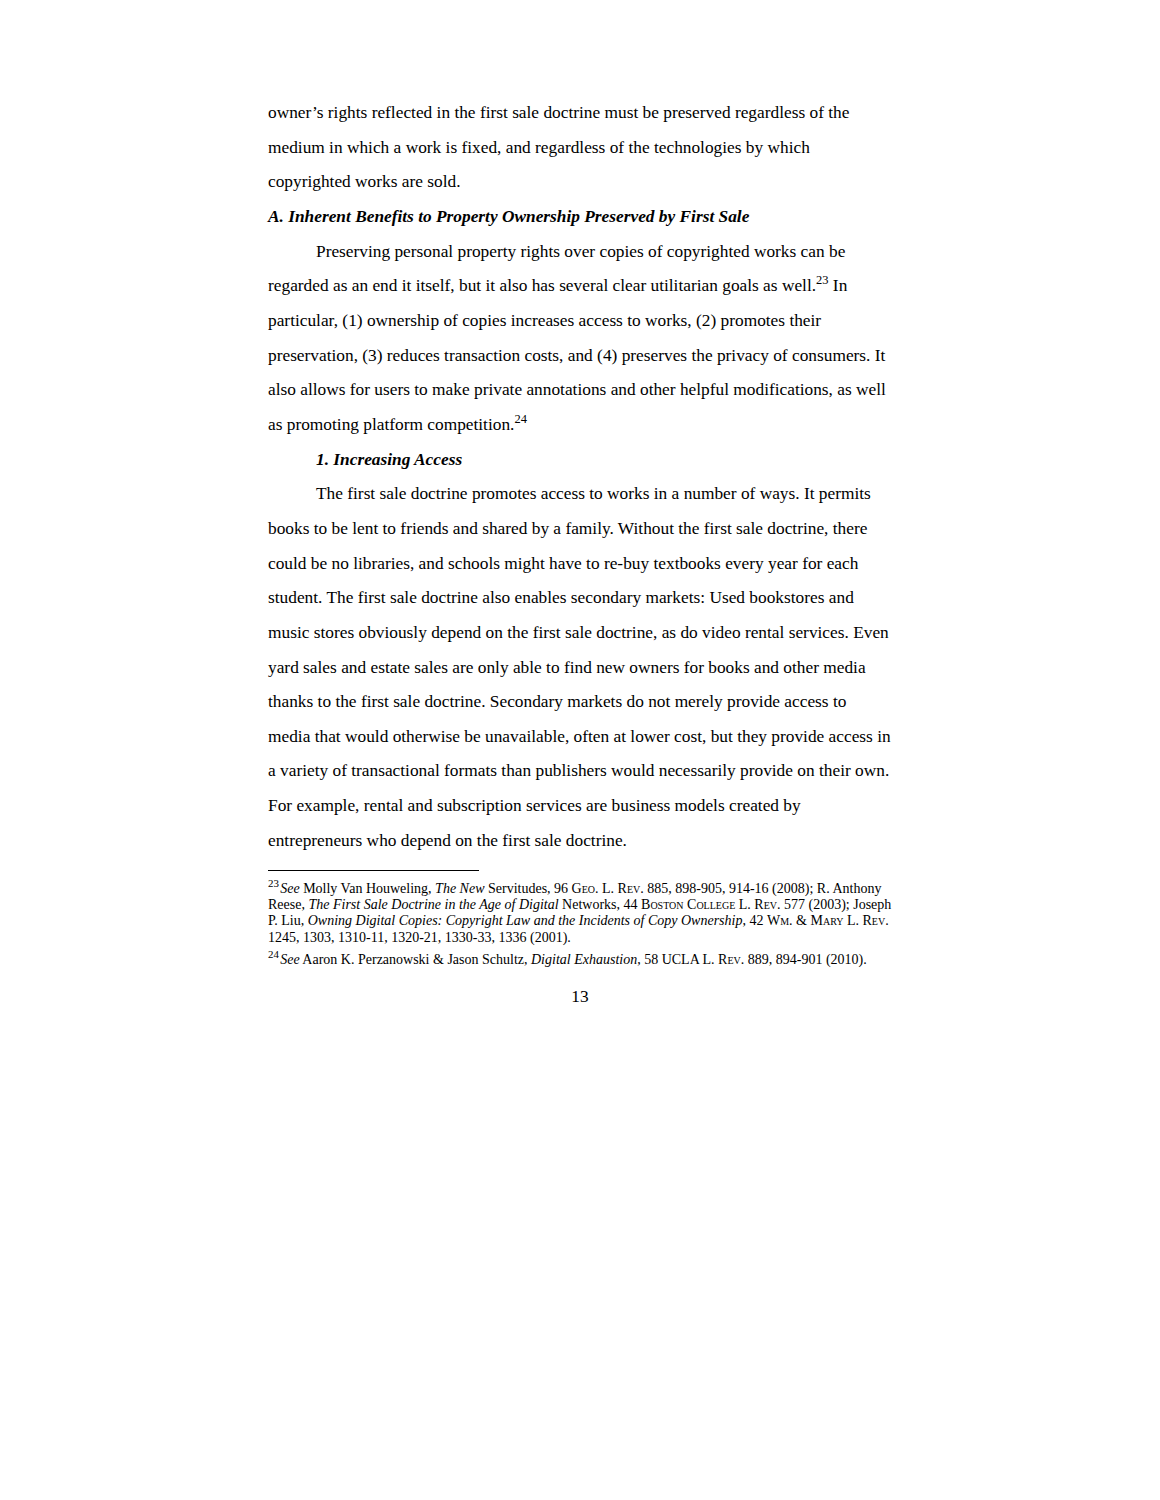owner’s rights reflected in the first sale doctrine must be preserved regardless of the medium in which a work is fixed, and regardless of the technologies by which copyrighted works are sold.
A. Inherent Benefits to Property Ownership Preserved by First Sale
Preserving personal property rights over copies of copyrighted works can be regarded as an end it itself, but it also has several clear utilitarian goals as well.23 In particular, (1) ownership of copies increases access to works, (2) promotes their preservation, (3) reduces transaction costs, and (4) preserves the privacy of consumers. It also allows for users to make private annotations and other helpful modifications, as well as promoting platform competition.24
1. Increasing Access
The first sale doctrine promotes access to works in a number of ways. It permits books to be lent to friends and shared by a family. Without the first sale doctrine, there could be no libraries, and schools might have to re-buy textbooks every year for each student. The first sale doctrine also enables secondary markets: Used bookstores and music stores obviously depend on the first sale doctrine, as do video rental services. Even yard sales and estate sales are only able to find new owners for books and other media thanks to the first sale doctrine. Secondary markets do not merely provide access to media that would otherwise be unavailable, often at lower cost, but they provide access in a variety of transactional formats than publishers would necessarily provide on their own. For example, rental and subscription services are business models created by entrepreneurs who depend on the first sale doctrine.
23 See Molly Van Houweling, The New Servitudes, 96 Geo. L. Rev. 885, 898-905, 914-16 (2008); R. Anthony Reese, The First Sale Doctrine in the Age of Digital Networks, 44 Boston College L. Rev. 577 (2003); Joseph P. Liu, Owning Digital Copies: Copyright Law and the Incidents of Copy Ownership, 42 Wm. & Mary L. Rev. 1245, 1303, 1310-11, 1320-21, 1330-33, 1336 (2001).
24 See Aaron K. Perzanowski & Jason Schultz, Digital Exhaustion, 58 UCLA L. Rev. 889, 894-901 (2010).
13